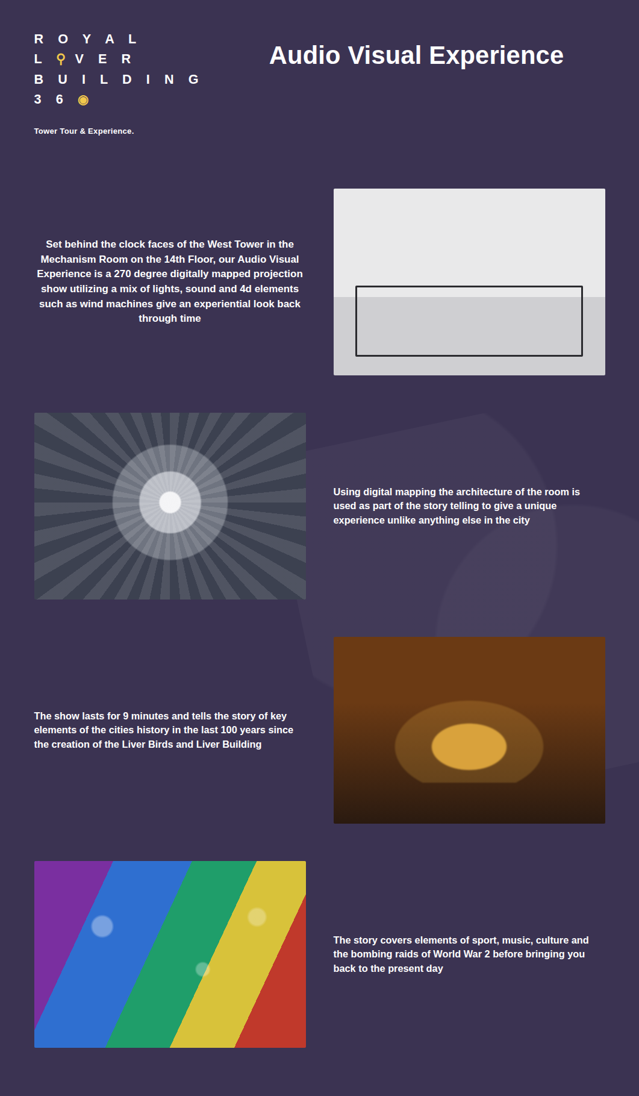R O Y A L
L ⚲ V E R
B U I L D I N G
3 6 ◉
Tower Tour & Experience.
Audio Visual Experience
Set behind the clock faces of the West Tower in the Mechanism Room on the 14th Floor, our Audio Visual Experience is a 270 degree digitally mapped projection show utilizing a mix of lights, sound and 4d elements such as wind machines give an experiential look back through time
Using digital mapping the architecture of the room is used as part of the story telling to give a unique experience unlike anything else in the city
The show lasts for 9 minutes and tells the story of key elements of the cities history in the last 100 years since the creation of the Liver Birds and Liver Building
The story covers elements of sport, music, culture and the bombing raids of World War 2 before bringing you back to the present day